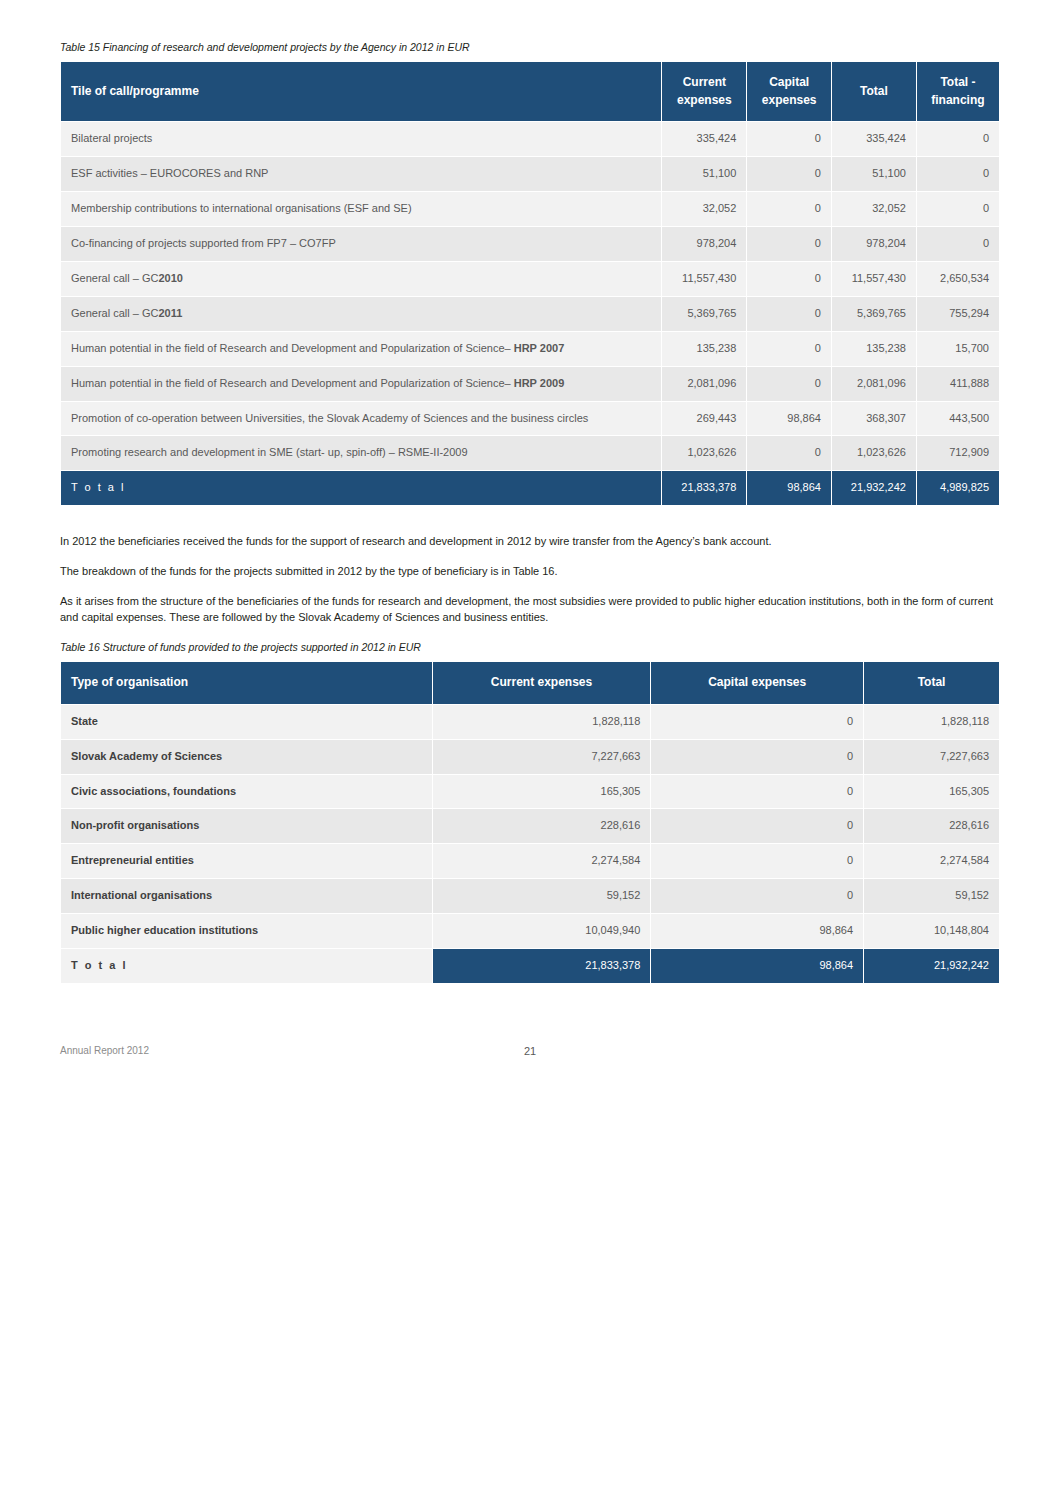Table 15 Financing of research and development projects by the Agency in 2012 in EUR
| Tile of call/programme | Current expenses | Capital expenses | Total | Total - financing |
| --- | --- | --- | --- | --- |
| Bilateral projects | 335,424 | 0 | 335,424 | 0 |
| ESF activities – EUROCORES and RNP | 51,100 | 0 | 51,100 | 0 |
| Membership contributions to international organisations (ESF and SE) | 32,052 | 0 | 32,052 | 0 |
| Co-financing of projects supported from FP7 – CO7FP | 978,204 | 0 | 978,204 | 0 |
| General call – GC 2010 | 11,557,430 | 0 | 11,557,430 | 2,650,534 |
| General call – GC 2011 | 5,369,765 | 0 | 5,369,765 | 755,294 |
| Human potential in the field of Research and Development and Popularization of Science– HRP 2007 | 135,238 | 0 | 135,238 | 15,700 |
| Human potential in the field of Research and Development and Popularization of Science– HRP 2009 | 2,081,096 | 0 | 2,081,096 | 411,888 |
| Promotion of co-operation between Universities, the Slovak Academy of Sciences and the business circles | 269,443 | 98,864 | 368,307 | 443,500 |
| Promoting research and development in SME (start- up, spin-off) – RSME-II-2009 | 1,023,626 | 0 | 1,023,626 | 712,909 |
| T o t a l | 21,833,378 | 98,864 | 21,932,242 | 4,989,825 |
In 2012 the beneficiaries received the funds for the support of research and development in 2012 by wire transfer from the Agency’s bank account.
The breakdown of the funds for the projects submitted in 2012 by the type of beneficiary is in Table 16.
As it arises from the structure of the beneficiaries of the funds for research and development, the most subsidies were provided to public higher education institutions, both in the form of current and capital expenses. These are followed by the Slovak Academy of Sciences and business entities.
Table 16 Structure of funds provided to the projects supported in 2012 in EUR
| Type of organisation | Current expenses | Capital expenses | Total |
| --- | --- | --- | --- |
| State | 1,828,118 | 0 | 1,828,118 |
| Slovak Academy of Sciences | 7,227,663 | 0 | 7,227,663 |
| Civic associations, foundations | 165,305 | 0 | 165,305 |
| Non-profit organisations | 228,616 | 0 | 228,616 |
| Entrepreneurial entities | 2,274,584 | 0 | 2,274,584 |
| International organisations | 59,152 | 0 | 59,152 |
| Public higher education institutions | 10,049,940 | 98,864 | 10,148,804 |
| T o t a l | 21,833,378 | 98,864 | 21,932,242 |
Annual Report 2012 21